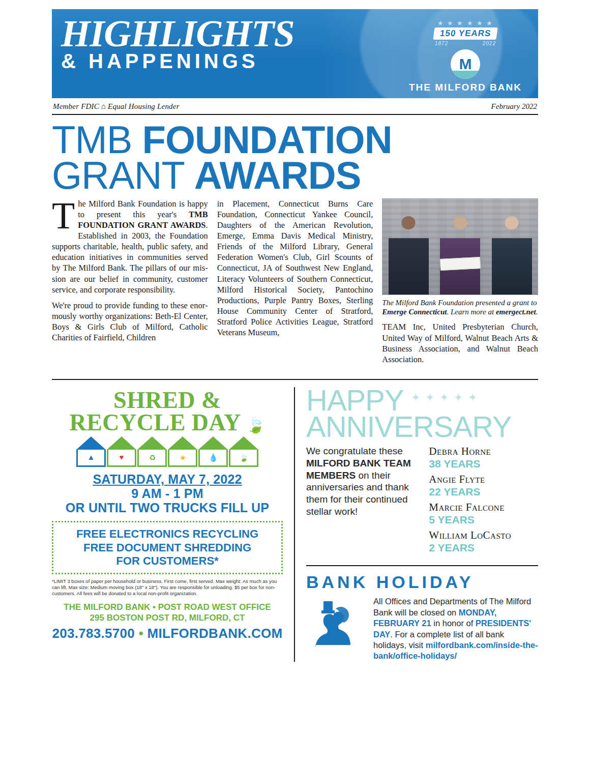HIGHLIGHTS & HAPPENINGS
★ ★ ★ ★ ★ ★ 150 YEARS 18722022
M
THE MILFORD BANK
Member FDIC ⌂ Equal Housing Lender
February 2022
TMB FOUNDATION
GRANT AWARDS
The Milford Bank Foundation is happy to present this year's TMB FOUNDATION GRANT AWARDS. Established in 2003, the Foundation supports charitable, health, public safety, and education initiatives in communities served by The Milford Bank. The pillars of our mission are our belief in community, customer service, and corporate responsibility.
We're proud to provide funding to these enormously worthy organizations: Beth-El Center, Boys & Girls Club of Milford, Catholic Charities of Fairfield, Children
in Placement, Connecticut Burns Care Foundation, Connecticut Yankee Council, Daughters of the American Revolution, Emerge, Emma Davis Medical Ministry, Friends of the Milford Library, General Federation Women's Club, Girl Scounts of Connecticut, JA of Southwest New England, Literacy Volunteers of Southern Connecticut, Milford Historical Society, Pantochino Productions, Purple Pantry Boxes, Sterling House Community Center of Stratford, Stratford Police Activities League, Stratford Veterans Museum,
The Milford Bank Foundation presented a grant to Emerge Connecticut. Learn more at emergect.net.
TEAM Inc, United Presbyterian Church, United Way of Milford, Walnut Beach Arts & Business Association, and Walnut Beach Association.
SHRED &
RECYCLE DAY 🍃
▲
♥
♻
★
💧
🍃
SATURDAY, MAY 7, 2022
9 AM - 1 PM
OR UNTIL TWO TRUCKS FILL UP
FREE ELECTRONICS RECYCLING
FREE DOCUMENT SHREDDING
FOR CUSTOMERS*
*LIMIT 3 boxes of paper per household or business. First come, first served. Max weight: As much as you can lift. Max size: Medium moving box (18" x 18"). You are responsible for unloading. $5 per box for non-customers. All fees will be donated to a local non-profit organization.
THE MILFORD BANK • POST ROAD WEST OFFICE
295 BOSTON POST RD, MILFORD, CT
203.783.5700 • MILFORDBANK.COM
HAPPY ✦ ✦ ✦ ✦ ✦
ANNIVERSARY
We congratulate these MILFORD BANK TEAM MEMBERS on their anniversaries and thank them for their continued stellar work!
Debra Horne
38 YEARS
Angie Flyte
22 YEARS
Marcie Falcone
5 YEARS
William LoCasto
2 YEARS
BANK HOLIDAY
All Offices and Departments of The Milford Bank will be closed on MONDAY, FEBRUARY 21 in honor of PRESIDENTS' DAY. For a complete list of all bank holidays, visit milfordbank.com/inside-the-bank/office-holidays/